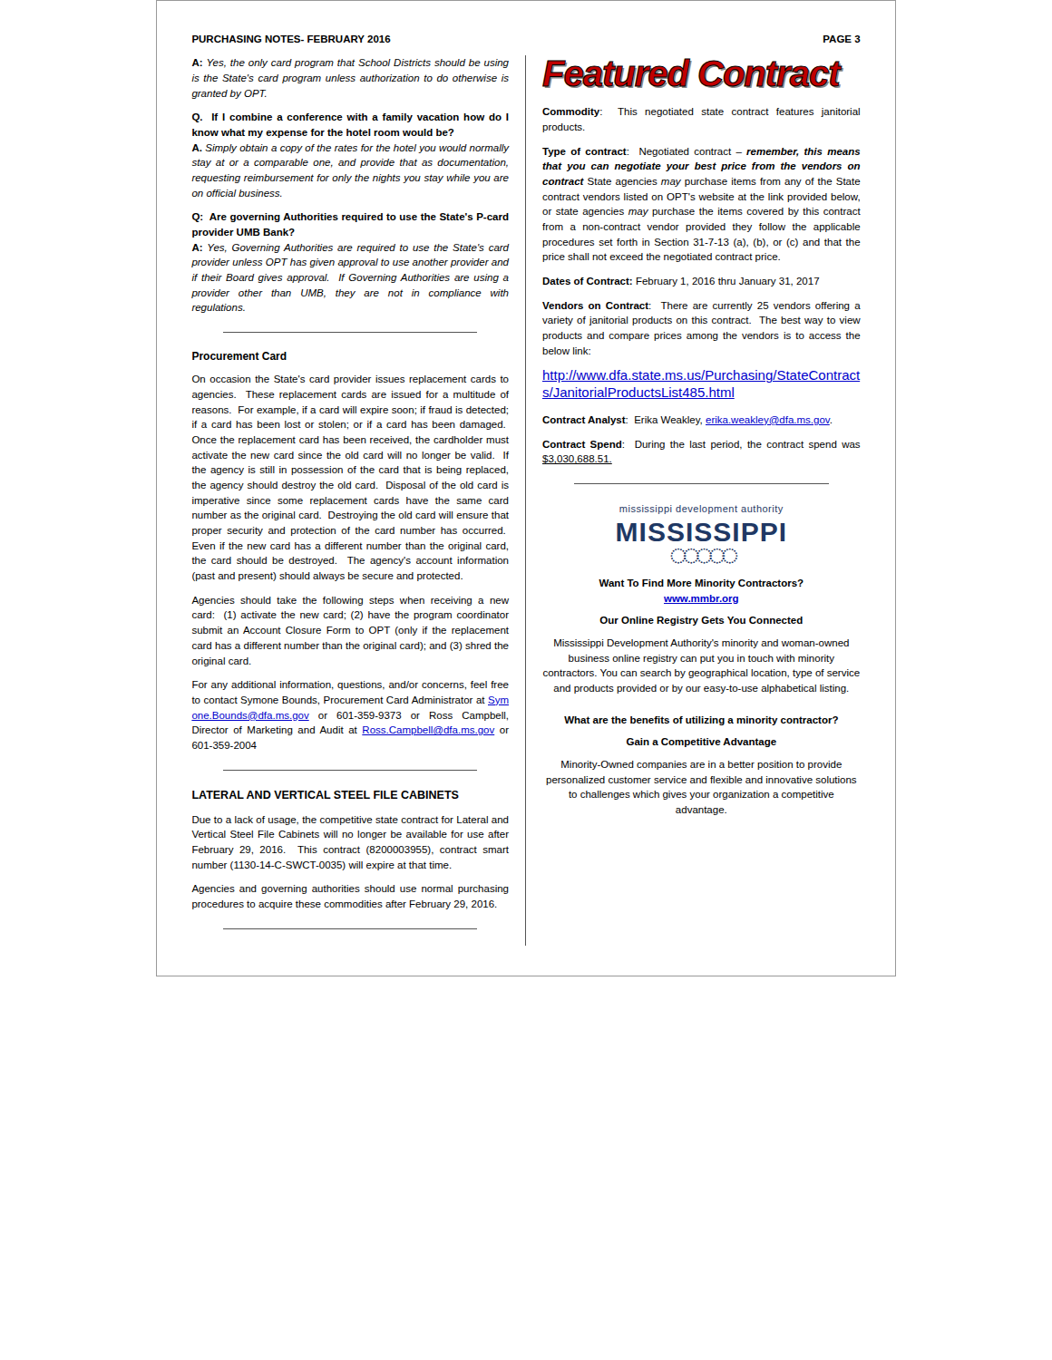PURCHASING NOTES- FEBRUARY 2016 PAGE 3
A: Yes, the only card program that School Districts should be using is the State's card program unless authorization to do otherwise is granted by OPT.
Q. If I combine a conference with a family vacation how do I know what my expense for the hotel room would be?
A. Simply obtain a copy of the rates for the hotel you would normally stay at or a comparable one, and provide that as documentation, requesting reimbursement for only the nights you stay while you are on official business.
Q: Are governing Authorities required to use the State's P-card provider UMB Bank?
A: Yes, Governing Authorities are required to use the State's card provider unless OPT has given approval to use another provider and if their Board gives approval. If Governing Authorities are using a provider other than UMB, they are not in compliance with regulations.
Procurement Card
On occasion the State's card provider issues replacement cards to agencies. These replacement cards are issued for a multitude of reasons. For example, if a card will expire soon; if fraud is detected; if a card has been lost or stolen; or if a card has been damaged. Once the replacement card has been received, the cardholder must activate the new card since the old card will no longer be valid. If the agency is still in possession of the card that is being replaced, the agency should destroy the old card. Disposal of the old card is imperative since some replacement cards have the same card number as the original card. Destroying the old card will ensure that proper security and protection of the card number has occurred. Even if the new card has a different number than the original card, the card should be destroyed. The agency's account information (past and present) should always be secure and protected.
Agencies should take the following steps when receiving a new card: (1) activate the new card; (2) have the program coordinator submit an Account Closure Form to OPT (only if the replacement card has a different number than the original card); and (3) shred the original card.
For any additional information, questions, and/or concerns, feel free to contact Symone Bounds, Procurement Card Administrator at Symone.Bounds@dfa.ms.gov or 601-359-9373 or Ross Campbell, Director of Marketing and Audit at Ross.Campbell@dfa.ms.gov or 601-359-2004
LATERAL AND VERTICAL STEEL FILE CABINETS
Due to a lack of usage, the competitive state contract for Lateral and Vertical Steel File Cabinets will no longer be available for use after February 29, 2016. This contract (8200003955), contract smart number (1130-14-C-SWCT-0035) will expire at that time.
Agencies and governing authorities should use normal purchasing procedures to acquire these commodities after February 29, 2016.
Featured Contract
Commodity: This negotiated state contract features janitorial products.
Type of contract: Negotiated contract – remember, this means that you can negotiate your best price from the vendors on contract State agencies may purchase items from any of the State contract vendors listed on OPT's website at the link provided below, or state agencies may purchase the items covered by this contract from a non-contract vendor provided they follow the applicable procedures set forth in Section 31-7-13 (a), (b), or (c) and that the price shall not exceed the negotiated contract price.
Dates of Contract: February 1, 2016 thru January 31, 2017
Vendors on Contract: There are currently 25 vendors offering a variety of janitorial products on this contract. The best way to view products and compare prices among the vendors is to access the below link:
http://www.dfa.state.ms.us/Purchasing/StateContracts/JanitorialProductsList485.html
Contract Analyst: Erika Weakley, erika.weakley@dfa.ms.gov.
Contract Spend: During the last period, the contract spend was $3,030,688.51.
mississippi development authority
MISSISSIPPI
◌◌◌◌◌
Want To Find More Minority Contractors?
www.mmbr.org
Our Online Registry Gets You Connected
Mississippi Development Authority's minority and woman-owned business online registry can put you in touch with minority contractors. You can search by geographical location, type of service and products provided or by our easy-to-use alphabetical listing.
What are the benefits of utilizing a minority contractor?
Gain a Competitive Advantage
Minority-Owned companies are in a better position to provide personalized customer service and flexible and innovative solutions to challenges which gives your organization a competitive advantage.